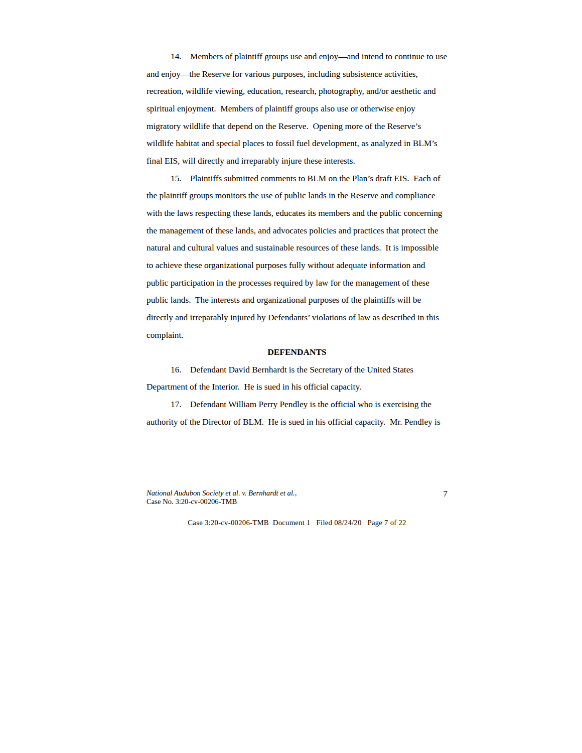14. Members of plaintiff groups use and enjoy—and intend to continue to use and enjoy—the Reserve for various purposes, including subsistence activities, recreation, wildlife viewing, education, research, photography, and/or aesthetic and spiritual enjoyment. Members of plaintiff groups also use or otherwise enjoy migratory wildlife that depend on the Reserve. Opening more of the Reserve’s wildlife habitat and special places to fossil fuel development, as analyzed in BLM’s final EIS, will directly and irreparably injure these interests.
15. Plaintiffs submitted comments to BLM on the Plan’s draft EIS. Each of the plaintiff groups monitors the use of public lands in the Reserve and compliance with the laws respecting these lands, educates its members and the public concerning the management of these lands, and advocates policies and practices that protect the natural and cultural values and sustainable resources of these lands. It is impossible to achieve these organizational purposes fully without adequate information and public participation in the processes required by law for the management of these public lands. The interests and organizational purposes of the plaintiffs will be directly and irreparably injured by Defendants’ violations of law as described in this complaint.
DEFENDANTS
16. Defendant David Bernhardt is the Secretary of the United States Department of the Interior. He is sued in his official capacity.
17. Defendant William Perry Pendley is the official who is exercising the authority of the Director of BLM. He is sued in his official capacity. Mr. Pendley is
National Audubon Society et al. v. Bernhardt et al.,
Case No. 3:20-cv-00206-TMB
7
Case 3:20-cv-00206-TMB Document 1 Filed 08/24/20 Page 7 of 22